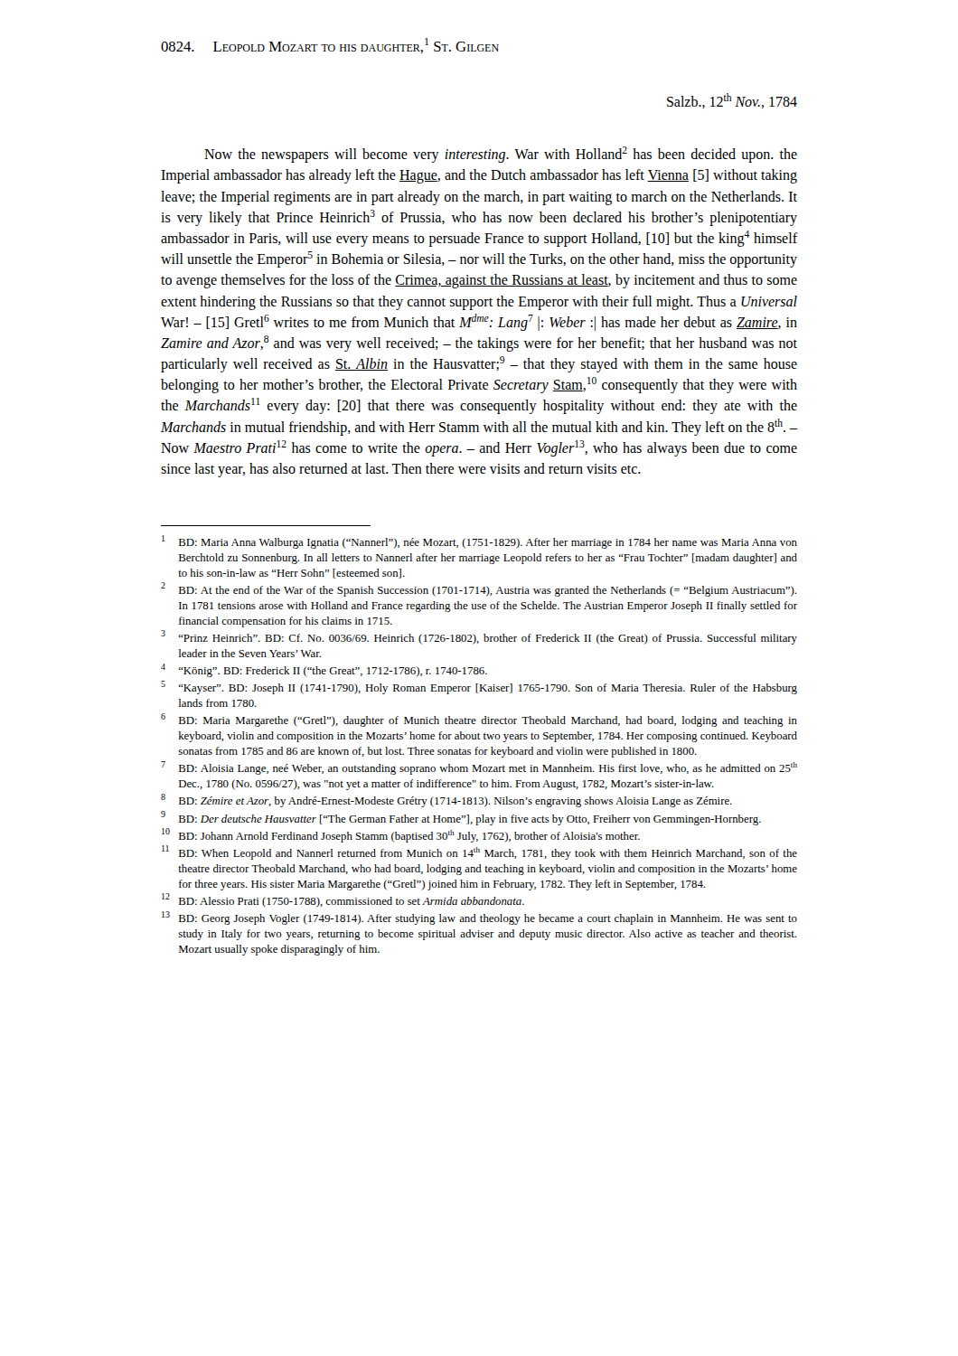0824. Leopold Mozart to his daughter,1 St. Gilgen
Salzb., 12th Nov., 1784
Now the newspapers will become very interesting. War with Holland2 has been decided upon. the Imperial ambassador has already left the Hague, and the Dutch ambassador has left Vienna [5] without taking leave; the Imperial regiments are in part already on the march, in part waiting to march on the Netherlands. It is very likely that Prince Heinrich3 of Prussia, who has now been declared his brother’s plenipotentiary ambassador in Paris, will use every means to persuade France to support Holland, [10] but the king4 himself will unsettle the Emperor5 in Bohemia or Silesia, – nor will the Turks, on the other hand, miss the opportunity to avenge themselves for the loss of the Crimea, against the Russians at least, by incitement and thus to some extent hindering the Russians so that they cannot support the Emperor with their full might. Thus a Universal War! – [15] Gretl6 writes to me from Munich that Mdme: Lang7 |: Weber :| has made her debut as Zamire, in Zamire and Azor,8 and was very well received; – the takings were for her benefit; that her husband was not particularly well received as St. Albin in the Hausvatter;9 – that they stayed with them in the same house belonging to her mother’s brother, the Electoral Private Secretary Stam,10 consequently that they were with the Marchands11 every day: [20] that there was consequently hospitality without end: they ate with the Marchands in mutual friendship, and with Herr Stamm with all the mutual kith and kin. They left on the 8th. – Now Maestro Prati12 has come to write the opera. – and Herr Vogler13, who has always been due to come since last year, has also returned at last. Then there were visits and return visits etc.
BD: Maria Anna Walburga Ignatia (“Nannerl”), née Mozart, (1751-1829). After her marriage in 1784 her name was Maria Anna von Berchtold zu Sonnenburg. In all letters to Nannerl after her marriage Leopold refers to her as “Frau Tochter” [madam daughter] and to his son-in-law as “Herr Sohn” [esteemed son].
BD: At the end of the War of the Spanish Succession (1701-1714), Austria was granted the Netherlands (= “Belgium Austriacum”). In 1781 tensions arose with Holland and France regarding the use of the Schelde. The Austrian Emperor Joseph II finally settled for financial compensation for his claims in 1715.
“Prinz Heinrich”. BD: Cf. No. 0036/69. Heinrich (1726-1802), brother of Frederick II (the Great) of Prussia. Successful military leader in the Seven Years’ War.
“König”. BD: Frederick II (“the Great”, 1712-1786), r. 1740-1786.
“Kayser”. BD: Joseph II (1741-1790), Holy Roman Emperor [Kaiser] 1765-1790. Son of Maria Theresia. Ruler of the Habsburg lands from 1780.
BD: Maria Margarethe (“Gretl”), daughter of Munich theatre director Theobald Marchand, had board, lodging and teaching in keyboard, violin and composition in the Mozarts’ home for about two years to September, 1784. Her composing continued. Keyboard sonatas from 1785 and 86 are known of, but lost. Three sonatas for keyboard and violin were published in 1800.
BD: Aloisia Lange, neé Weber, an outstanding soprano whom Mozart met in Mannheim. His first love, who, as he admitted on 25th Dec., 1780 (No. 0596/27), was "not yet a matter of indifference" to him. From August, 1782, Mozart’s sister-in-law.
BD: Zémire et Azor, by André-Ernest-Modeste Grétry (1714-1813). Nilson’s engraving shows Aloisia Lange as Zémire.
BD: Der deutsche Hausvatter [“The German Father at Home”], play in five acts by Otto, Freiherr von Gemmingen-Hornberg.
BD: Johann Arnold Ferdinand Joseph Stamm (baptised 30th July, 1762), brother of Aloisia's mother.
BD: When Leopold and Nannerl returned from Munich on 14th March, 1781, they took with them Heinrich Marchand, son of the theatre director Theobald Marchand, who had board, lodging and teaching in keyboard, violin and composition in the Mozarts’ home for three years. His sister Maria Margarethe (“Gretl”) joined him in February, 1782. They left in September, 1784.
BD: Alessio Prati (1750-1788), commissioned to set Armida abbandonata.
BD: Georg Joseph Vogler (1749-1814). After studying law and theology he became a court chaplain in Mannheim. He was sent to study in Italy for two years, returning to become spiritual adviser and deputy music director. Also active as teacher and theorist. Mozart usually spoke disparagingly of him.